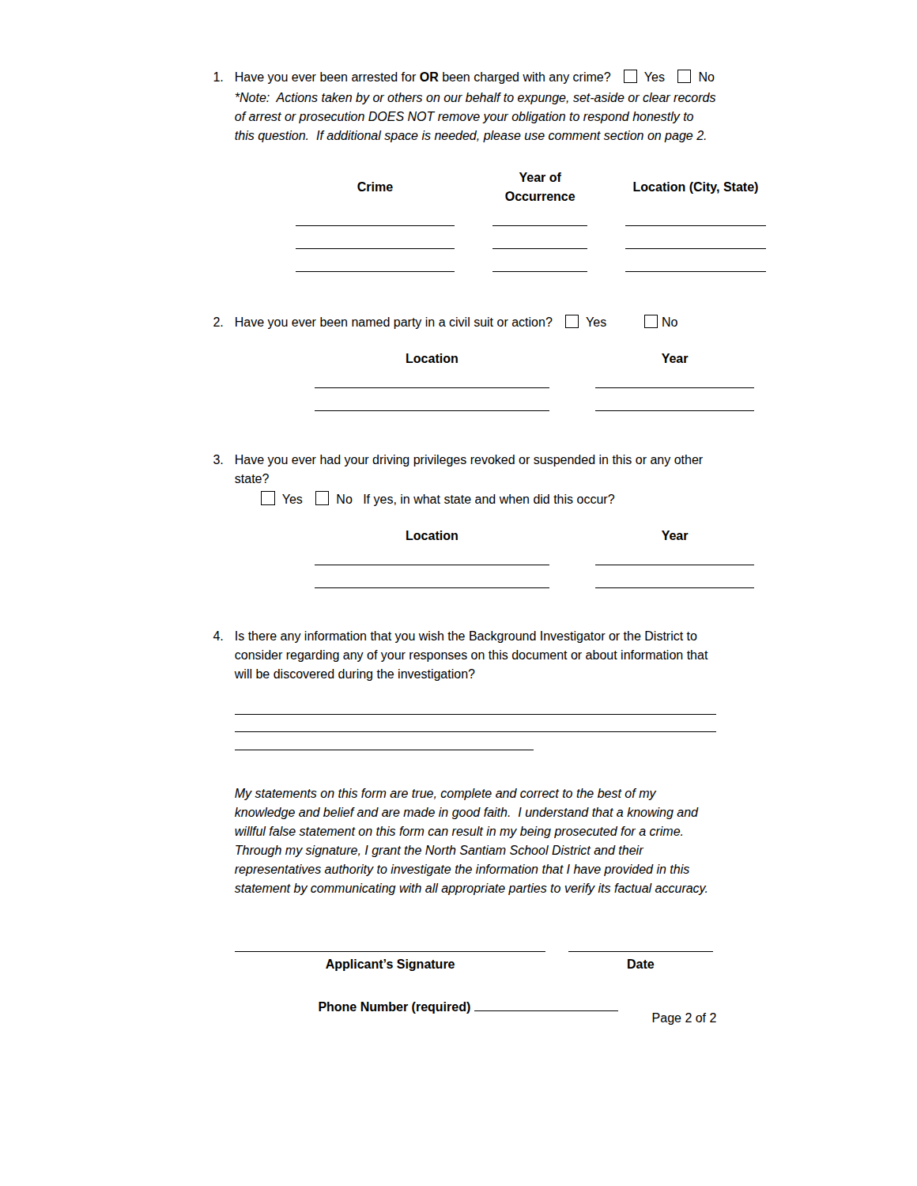Have you ever been arrested for OR been charged with any crime? Yes No *Note: Actions taken by or others on our behalf to expunge, set-aside or clear records of arrest or prosecution DOES NOT remove your obligation to respond honestly to this question. If additional space is needed, please use comment section on page 2.
| Crime | Year of Occurrence | Location (City, State) |
| --- | --- | --- |
Have you ever been named party in a civil suit or action? Yes No
| Location | Year |
| --- | --- |
Have you ever had your driving privileges revoked or suspended in this or any other state? Yes No If yes, in what state and when did this occur?
| Location | Year |
| --- | --- |
Is there any information that you wish the Background Investigator or the District to consider regarding any of your responses on this document or about information that will be discovered during the investigation?
My statements on this form are true, complete and correct to the best of my knowledge and belief and are made in good faith. I understand that a knowing and willful false statement on this form can result in my being prosecuted for a crime. Through my signature, I grant the North Santiam School District and their representatives authority to investigate the information that I have provided in this statement by communicating with all appropriate parties to verify its factual accuracy.
Applicant’s Signature
Date
Phone Number (required)
Page 2 of 2